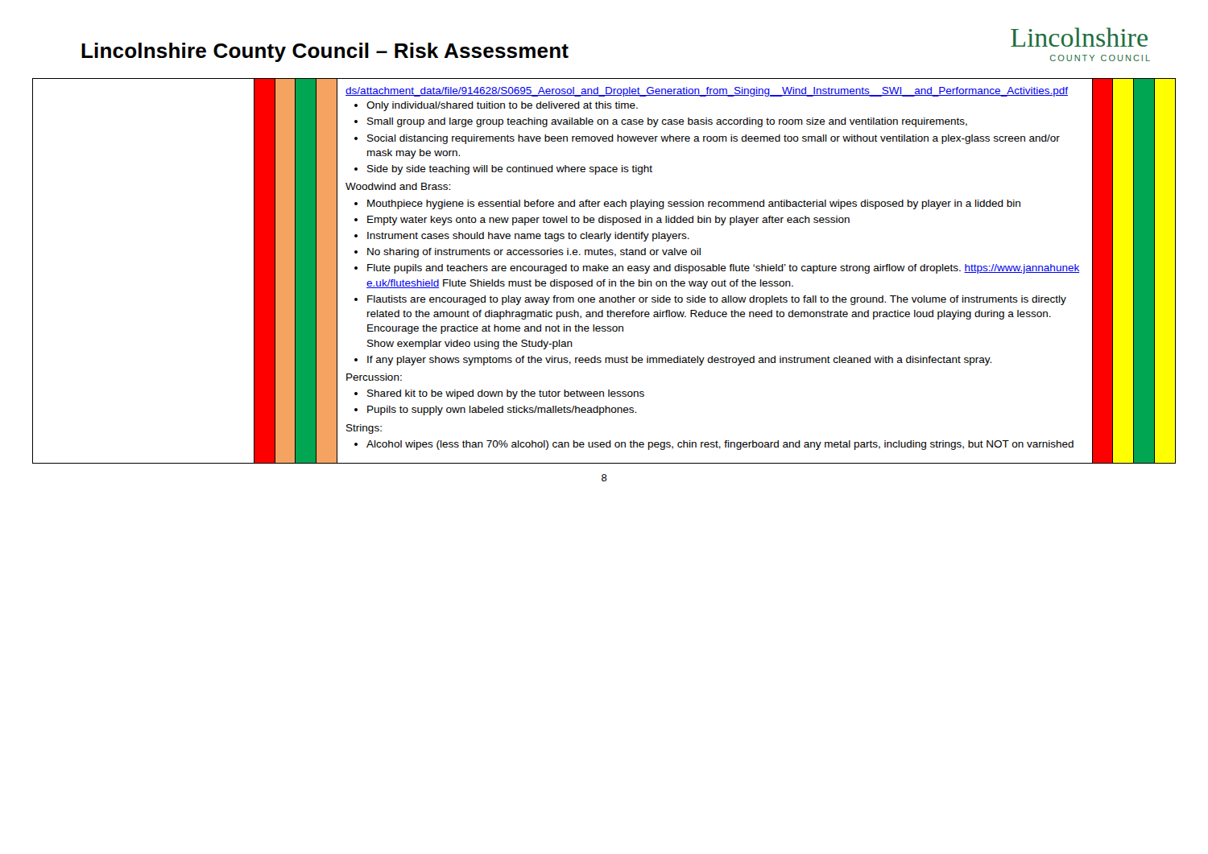Lincolnshire County Council – Risk Assessment
Lincolnshire
County Council
| | | | | | ds/attachment_data/file/914628/S0695_Aerosol_and_Droplet_Generation_from_Singing__Wind_Instruments__SWI__and_Performance_Activities.pdf Only individual/shared tuition to be delivered at this time. Small group and large group teaching available on a case by case basis according to room size and ventilation requirements, Social distancing requirements have been removed however where a room is deemed too small or without ventilation a plex-glass screen and/or mask may be worn. Side by side teaching will be continued where space is tight Woodwind and Brass: Mouthpiece hygiene is essential before and after each playing session recommend antibacterial wipes disposed by player in a lidded bin Empty water keys onto a new paper towel to be disposed in a lidded bin by player after each session Instrument cases should have name tags to clearly identify players. No sharing of instruments or accessories i.e. mutes, stand or valve oil Flute pupils and teachers are encouraged to make an easy and disposable flute ‘shield’ to capture strong airflow of droplets. https://www.jannahuneke.uk/fluteshield Flute Shields must be disposed of in the bin on the way out of the lesson. Flautists are encouraged to play away from one another or side to side to allow droplets to fall to the ground. The volume of instruments is directly related to the amount of diaphragmatic push, and therefore airflow. Reduce the need to demonstrate and practice loud playing during a lesson. Encourage the practice at home and not in the lesson Show exemplar video using the Study-plan If any player shows symptoms of the virus, reeds must be immediately destroyed and instrument cleaned with a disinfectant spray. Percussion: Shared kit to be wiped down by the tutor between lessons Pupils to supply own labeled sticks/mallets/headphones. Strings: Alcohol wipes (less than 70% alcohol) can be used on the pegs, chin rest, fingerboard and any metal parts, including strings, but NOT on varnished | | | | |
8